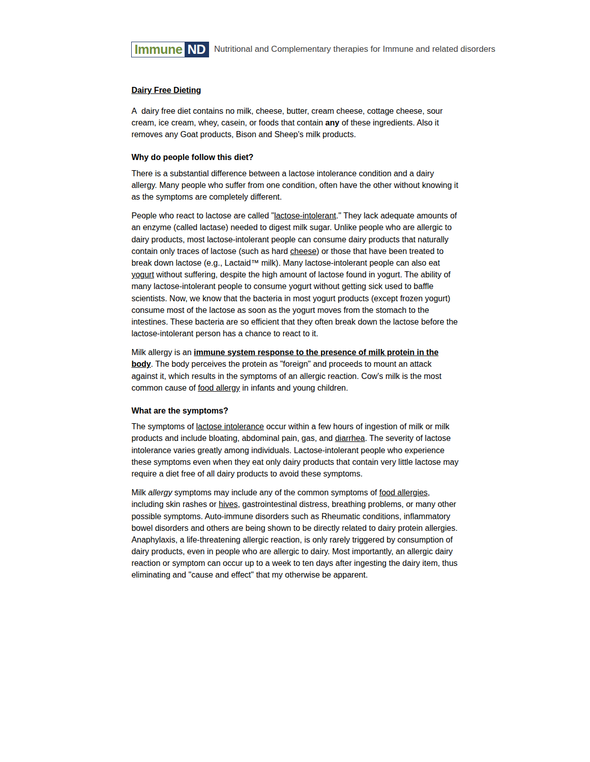Immune ND Nutritional and Complementary therapies for Immune and related disorders
Dairy Free Dieting
A dairy free diet contains no milk, cheese, butter, cream cheese, cottage cheese, sour cream, ice cream, whey, casein, or foods that contain any of these ingredients. Also it removes any Goat products, Bison and Sheep's milk products.
Why do people follow this diet?
There is a substantial difference between a lactose intolerance condition and a dairy allergy. Many people who suffer from one condition, often have the other without knowing it as the symptoms are completely different.
People who react to lactose are called "lactose-intolerant." They lack adequate amounts of an enzyme (called lactase) needed to digest milk sugar. Unlike people who are allergic to dairy products, most lactose-intolerant people can consume dairy products that naturally contain only traces of lactose (such as hard cheese) or those that have been treated to break down lactose (e.g., Lactaid™ milk). Many lactose-intolerant people can also eat yogurt without suffering, despite the high amount of lactose found in yogurt. The ability of many lactose-intolerant people to consume yogurt without getting sick used to baffle scientists. Now, we know that the bacteria in most yogurt products (except frozen yogurt) consume most of the lactose as soon as the yogurt moves from the stomach to the intestines. These bacteria are so efficient that they often break down the lactose before the lactose-intolerant person has a chance to react to it.
Milk allergy is an immune system response to the presence of milk protein in the body. The body perceives the protein as "foreign" and proceeds to mount an attack against it, which results in the symptoms of an allergic reaction. Cow's milk is the most common cause of food allergy in infants and young children.
What are the symptoms?
The symptoms of lactose intolerance occur within a few hours of ingestion of milk or milk products and include bloating, abdominal pain, gas, and diarrhea. The severity of lactose intolerance varies greatly among individuals. Lactose-intolerant people who experience these symptoms even when they eat only dairy products that contain very little lactose may require a diet free of all dairy products to avoid these symptoms.
Milk allergy symptoms may include any of the common symptoms of food allergies, including skin rashes or hives, gastrointestinal distress, breathing problems, or many other possible symptoms. Auto-immune disorders such as Rheumatic conditions, inflammatory bowel disorders and others are being shown to be directly related to dairy protein allergies. Anaphylaxis, a life-threatening allergic reaction, is only rarely triggered by consumption of dairy products, even in people who are allergic to dairy. Most importantly, an allergic dairy reaction or symptom can occur up to a week to ten days after ingesting the dairy item, thus eliminating and "cause and effect" that my otherwise be apparent.